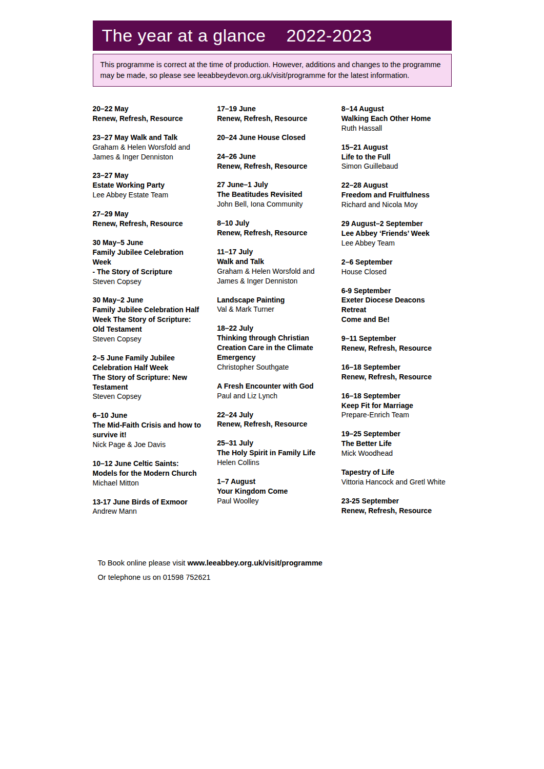The year at a glance 2022-2023
This programme is correct at the time of production. However, additions and changes to the programme may be made, so please see leeabbeydevon.org.uk/visit/programme for the latest information.
20–22 May
Renew, Refresh, Resource
23–27 May Walk and Talk
Graham & Helen Worsfold and James & Inger Denniston
23–27 May
Estate Working Party
Lee Abbey Estate Team
27–29 May
Renew, Refresh, Resource
30 May–5 June
Family Jubilee Celebration Week
- The Story of Scripture
Steven Copsey
30 May–2 June
Family Jubilee Celebration Half Week The Story of Scripture: Old Testament
Steven Copsey
2–5 June Family Jubilee Celebration Half Week
The Story of Scripture: New Testament
Steven Copsey
6–10 June
The Mid-Faith Crisis and how to survive it!
Nick Page & Joe Davis
10–12 June Celtic Saints: Models for the Modern Church
Michael Mitton
13-17 June Birds of Exmoor
Andrew Mann
17–19 June
Renew, Refresh, Resource
20–24 June House Closed
24–26 June
Renew, Refresh, Resource
27 June–1 July
The Beatitudes Revisited
John Bell, Iona Community
8–10 July
Renew, Refresh, Resource
11–17 July
Walk and Talk
Graham & Helen Worsfold and James & Inger Denniston
Landscape Painting
Val & Mark Turner
18–22 July
Thinking through Christian Creation Care in the Climate Emergency
Christopher Southgate
A Fresh Encounter with God
Paul and Liz Lynch
22–24 July
Renew, Refresh, Resource
25–31 July
The Holy Spirit in Family Life
Helen Collins
1–7 August
Your Kingdom Come
Paul Woolley
8–14 August
Walking Each Other Home
Ruth Hassall
15–21 August
Life to the Full
Simon Guillebaud
22–28 August
Freedom and Fruitfulness
Richard and Nicola Moy
29 August–2 September
Lee Abbey ‘Friends’ Week
Lee Abbey Team
2–6 September
House Closed
6-9 September
Exeter Diocese Deacons Retreat
Come and Be!
9–11 September
Renew, Refresh, Resource
16–18 September
Renew, Refresh, Resource
16–18 September
Keep Fit for Marriage
Prepare-Enrich Team
19–25 September
The Better Life
Mick Woodhead
Tapestry of Life
Vittoria Hancock and Gretl White
23-25 September
Renew, Refresh, Resource
To Book online please visit www.leeabbey.org.uk/visit/programme
Or telephone us on 01598 752621